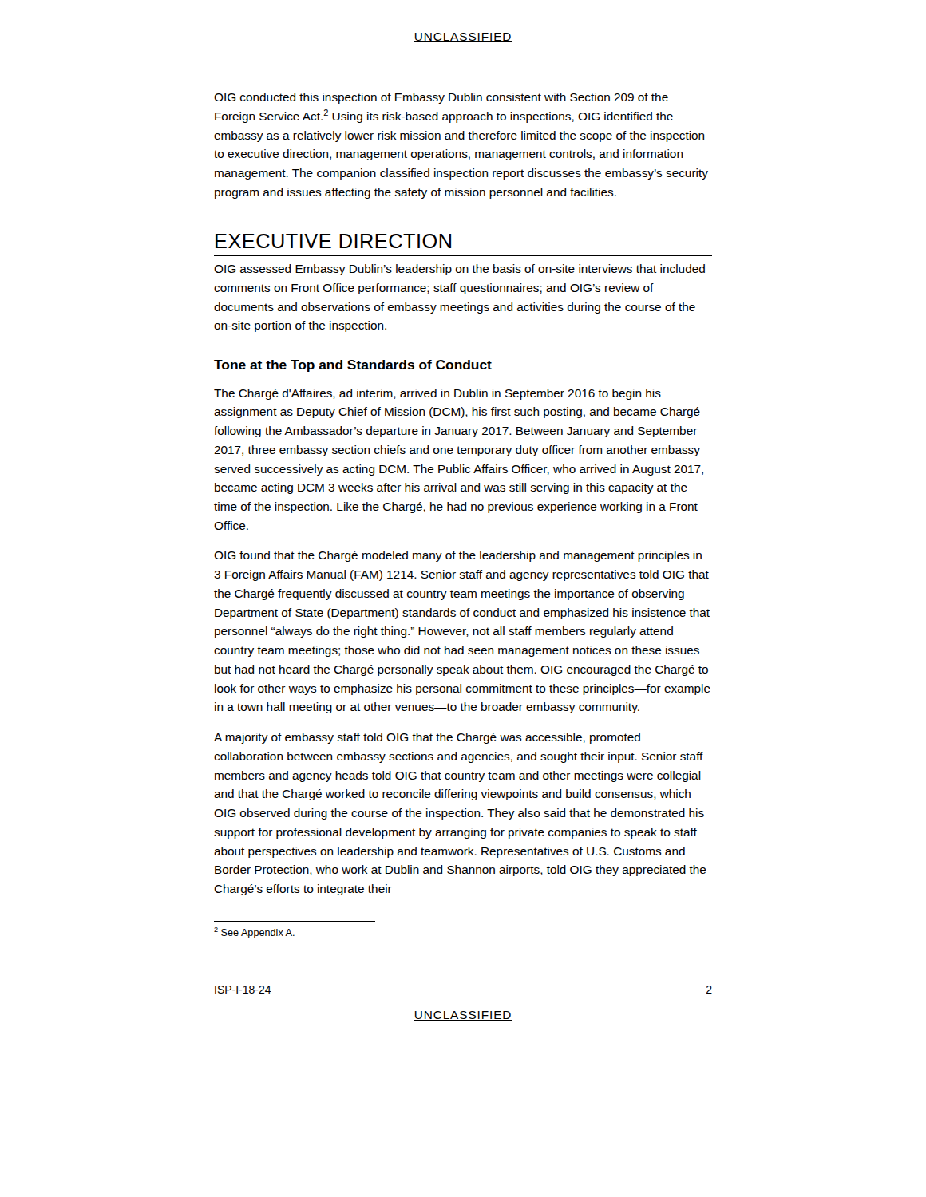UNCLASSIFIED
OIG conducted this inspection of Embassy Dublin consistent with Section 209 of the Foreign Service Act.2 Using its risk-based approach to inspections, OIG identified the embassy as a relatively lower risk mission and therefore limited the scope of the inspection to executive direction, management operations, management controls, and information management. The companion classified inspection report discusses the embassy’s security program and issues affecting the safety of mission personnel and facilities.
EXECUTIVE DIRECTION
OIG assessed Embassy Dublin’s leadership on the basis of on-site interviews that included comments on Front Office performance; staff questionnaires; and OIG’s review of documents and observations of embassy meetings and activities during the course of the on-site portion of the inspection.
Tone at the Top and Standards of Conduct
The Chargé d'Affaires, ad interim, arrived in Dublin in September 2016 to begin his assignment as Deputy Chief of Mission (DCM), his first such posting, and became Chargé following the Ambassador’s departure in January 2017. Between January and September 2017, three embassy section chiefs and one temporary duty officer from another embassy served successively as acting DCM. The Public Affairs Officer, who arrived in August 2017, became acting DCM 3 weeks after his arrival and was still serving in this capacity at the time of the inspection. Like the Chargé, he had no previous experience working in a Front Office.
OIG found that the Chargé modeled many of the leadership and management principles in 3 Foreign Affairs Manual (FAM) 1214. Senior staff and agency representatives told OIG that the Chargé frequently discussed at country team meetings the importance of observing Department of State (Department) standards of conduct and emphasized his insistence that personnel “always do the right thing.” However, not all staff members regularly attend country team meetings; those who did not had seen management notices on these issues but had not heard the Chargé personally speak about them. OIG encouraged the Chargé to look for other ways to emphasize his personal commitment to these principles—for example in a town hall meeting or at other venues—to the broader embassy community.
A majority of embassy staff told OIG that the Chargé was accessible, promoted collaboration between embassy sections and agencies, and sought their input. Senior staff members and agency heads told OIG that country team and other meetings were collegial and that the Chargé worked to reconcile differing viewpoints and build consensus, which OIG observed during the course of the inspection. They also said that he demonstrated his support for professional development by arranging for private companies to speak to staff about perspectives on leadership and teamwork. Representatives of U.S. Customs and Border Protection, who work at Dublin and Shannon airports, told OIG they appreciated the Chargé’s efforts to integrate their
2 See Appendix A.
ISP-I-18-24 2
UNCLASSIFIED